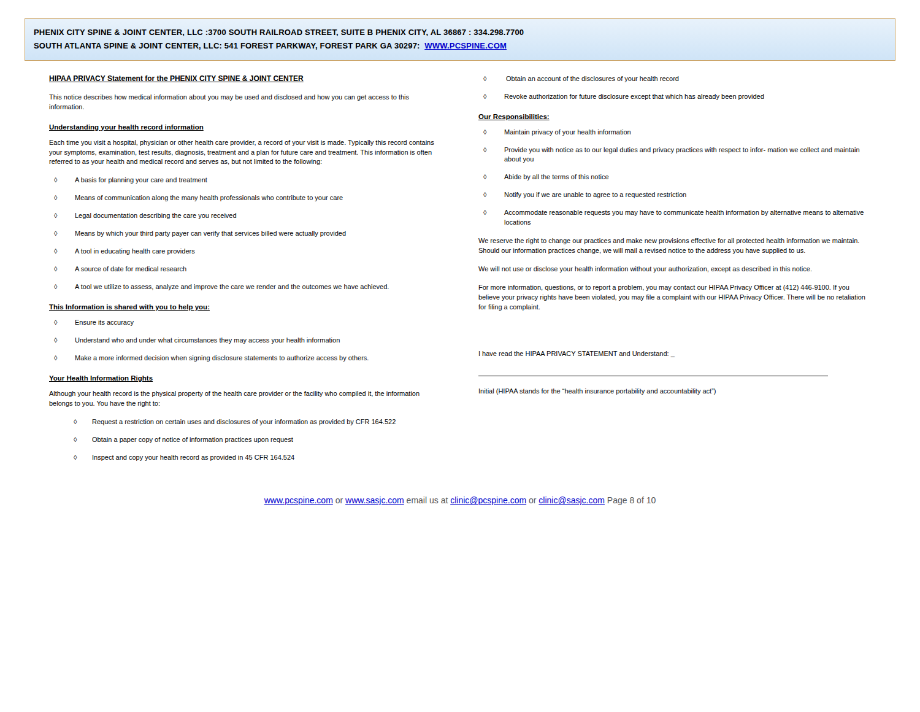PHENIX CITY SPINE & JOINT CENTER, LLC :3700 SOUTH RAILROAD STREET, SUITE B PHENIX CITY, AL 36867 : 334.298.7700
SOUTH ATLANTA SPINE & JOINT CENTER, LLC: 541 FOREST PARKWAY, FOREST PARK GA 30297: WWW.PCSPINE.COM
HIPAA PRIVACY Statement for the PHENIX CITY SPINE & JOINT CENTER
This notice describes how medical information about you may be used and disclosed and how you can get access to this information.
Understanding your health record information
Each time you visit a hospital, physician or other health care provider, a record of your visit is made. Typically this record contains your symptoms, examination, test results, diagnosis, treatment and a plan for future care and treatment. This information is often referred to as your health and medical record and serves as, but not limited to the following:
A basis for planning your care and treatment
Means of communication along the many health professionals who contribute to your care
Legal documentation describing the care you received
Means by which your third party payer can verify that services billed were actually provided
A tool in educating health care providers
A source of date for medical research
A tool we utilize to assess, analyze and improve the care we render and the outcomes we have achieved.
This Information is shared with you to help you:
Ensure its accuracy
Understand who and under what circumstances they may access your health information
Make a more informed decision when signing disclosure statements to authorize access by others.
Your Health Information Rights
Although your health record is the physical property of the health care provider or the facility who compiled it, the information belongs to you. You have the right to:
Request a restriction on certain uses and disclosures of your information as provided by CFR 164.522
Obtain a paper copy of notice of information practices upon request
Inspect and copy your health record as provided in 45 CFR 164.524
Obtain an account of the disclosures of your health record
Revoke authorization for future disclosure except that which has already been provided
Our Responsibilities:
Maintain privacy of your health information
Provide you with notice as to our legal duties and privacy practices with respect to infor- mation we collect and maintain about you
Abide by all the terms of this notice
Notify you if we are unable to agree to a requested restriction
Accommodate reasonable requests you may have to communicate health information by alternative means to alternative locations
We reserve the right to change our practices and make new provisions effective for all protected health information we maintain. Should our information practices change, we will mail a revised notice to the address you have supplied to us.
We will not use or disclose your health information without your authorization, except as described in this notice.
For more information, questions, or to report a problem, you may contact our HIPAA Privacy Officer at (412) 446-9100. If you believe your privacy rights have been violated, you may file a complaint with our HIPAA Privacy Officer. There will be no retaliation for filing a complaint.
I have read the HIPAA PRIVACY STATEMENT and Understand: _
Initial (HIPAA stands for the “health insurance portability and accountability act”)
www.pcspine.com or www.sasjc.com email us at clinic@pcspine.com or clinic@sasjc.com Page 8 of 10